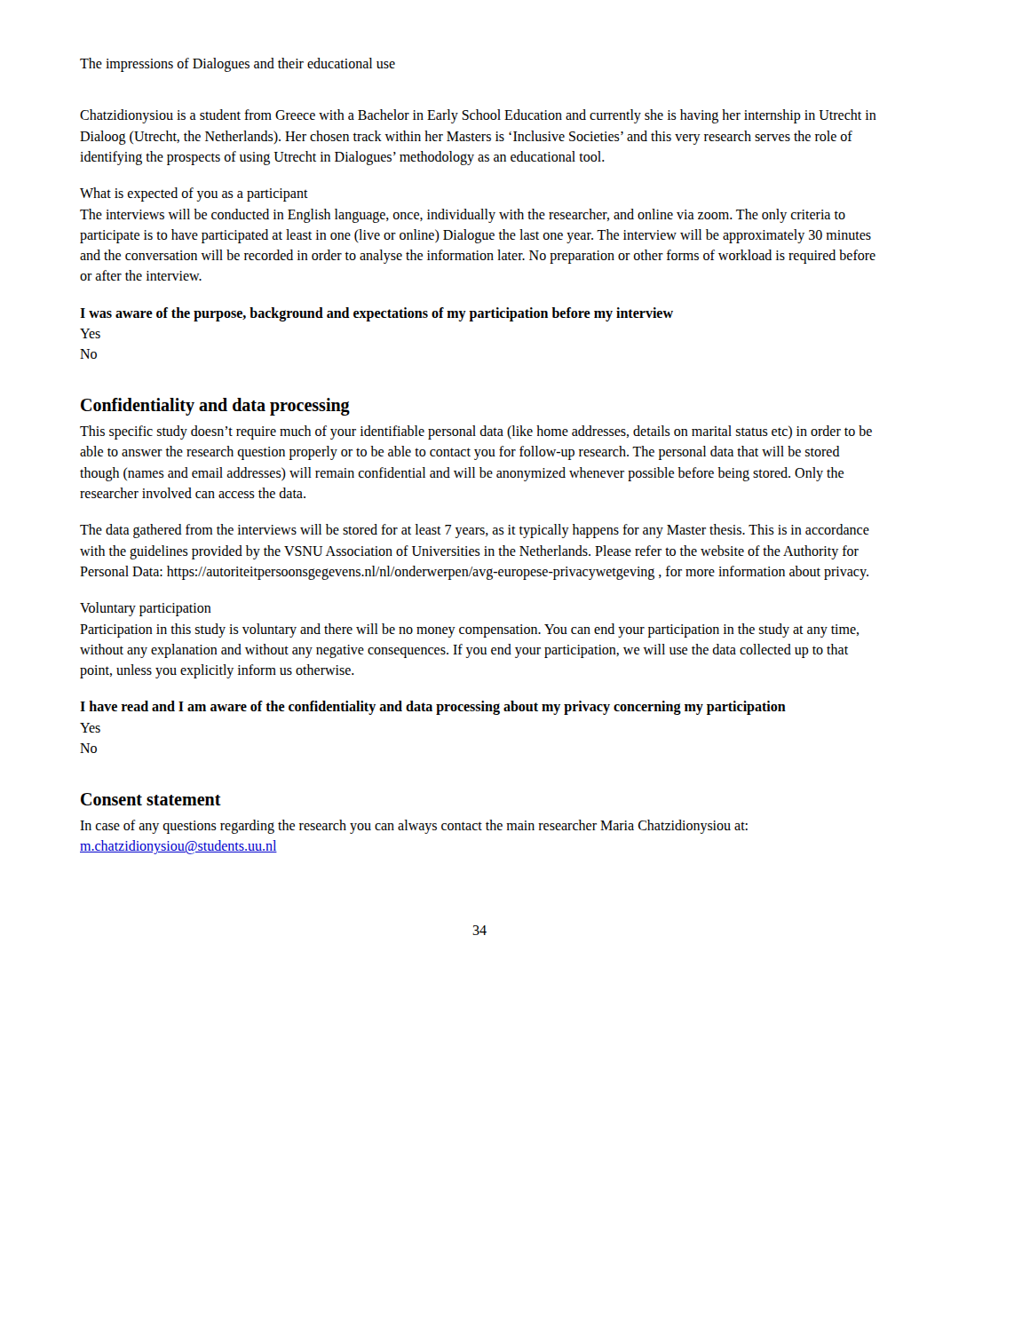The impressions of Dialogues and their educational use
Chatzidionysiou is a student from Greece with a Bachelor in Early School Education and currently she is having her internship in Utrecht in Dialoog (Utrecht, the Netherlands). Her chosen track within her Masters is ‘Inclusive Societies’ and this very research serves the role of identifying the prospects of using Utrecht in Dialogues’ methodology as an educational tool.
What is expected of you as a participant
The interviews will be conducted in English language, once, individually with the researcher, and online via zoom. The only criteria to participate is to have participated at least in one (live or online) Dialogue the last one year. The interview will be approximately 30 minutes and the conversation will be recorded in order to analyse the information later. No preparation or other forms of workload is required before or after the interview.
I was aware of the purpose, background and expectations of my participation before my interview
Yes No
Confidentiality and data processing
This specific study doesn’t require much of your identifiable personal data (like home addresses, details on marital status etc) in order to be able to answer the research question properly or to be able to contact you for follow-up research. The personal data that will be stored though (names and email addresses) will remain confidential and will be anonymized whenever possible before being stored. Only the researcher involved can access the data.
The data gathered from the interviews will be stored for at least 7 years, as it typically happens for any Master thesis. This is in accordance with the guidelines provided by the VSNU Association of Universities in the Netherlands. Please refer to the website of the Authority for Personal Data: https://autoriteitpersoonsgegevens.nl/nl/onderwerpen/avg-europese-privacywetgeving , for more information about privacy.
Voluntary participation
Participation in this study is voluntary and there will be no money compensation. You can end your participation in the study at any time, without any explanation and without any negative consequences. If you end your participation, we will use the data collected up to that point, unless you explicitly inform us otherwise.
I have read and I am aware of the confidentiality and data processing about my privacy concerning my participation
Yes No
Consent statement
In case of any questions regarding the research you can always contact the main researcher Maria Chatzidionysiou at: m.chatzidionysiou@students.uu.nl
34